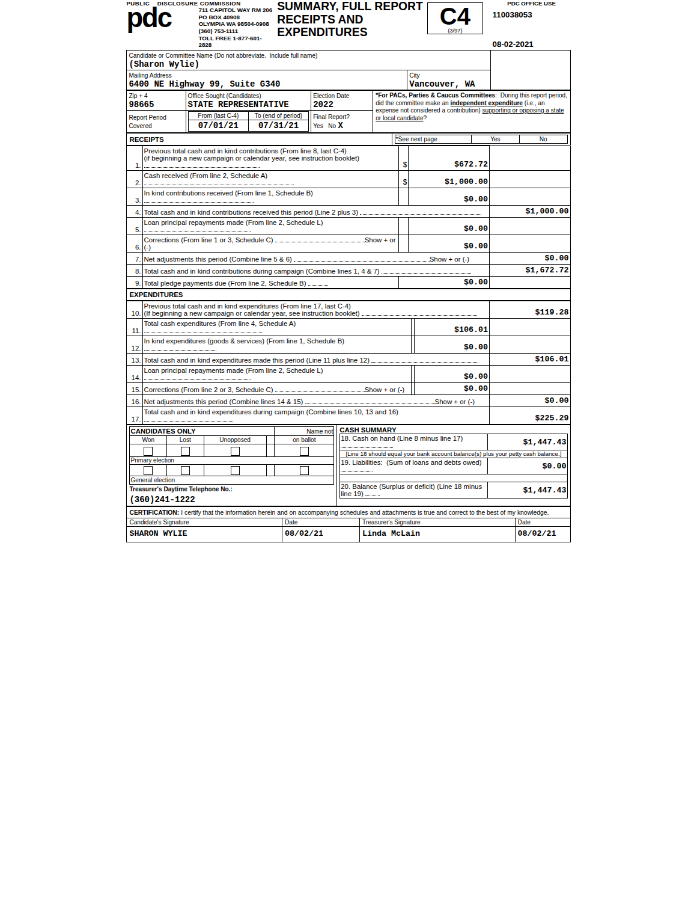| PUBLIC DISCLOSURE COMMISSION / pdc / 711 CAPITOL WAY RM 206 PO BOX 40908 OLYMPIA WA 98504-0908 (360) 753-1111 TOLL FREE 1-877-601-2828 / | SUMMARY, FULL REPORT RECEIPTS AND EXPENDITURES | C4 (3/97) | PDC OFFICE USE 110038053 08-02-2021 |
| Candidate or Committee Name (Do not abbreviate. Include full name) (Sharon Wylie) | |
| Mailing Address 6400 NE Highway 99, Suite G340 | City Vancouver, WA |
| Zip + 4 98665 | Office Sought (Candidates) STATE REPRESENTATIVE | Election Date 2022 | *For PACs, Parties & Caucus Committees : During this report period, did the committee make an independent expenditure (i.e., an expense not considered a contribution) supporting or opposing a state or local candidate ? |
| Report Period Covered | / From (last C-4) / To (end of period) / / 07/01/21 / 07/31/21 / | Final Report? Yes No X |
| RECEIPTS | / *See next page / Yes / No / |
| 1. | Previous total cash and in kind contributions (From line 8, last C-4) (if beginning a new campaign or calendar year, see instruction booklet) | $ | $672.72 |
| 2. | Cash received (From line 2, Schedule A) | $ | $1,000.00 | |
| 3. | In kind contributions received (From line 1, Schedule B) | | $0.00 | |
| 4. | Total cash and in kind contributions received this period (Line 2 plus 3) | $1,000.00 |
| 5. | Loan principal repayments made (From line 2, Schedule L) | | $0.00 | |
| 6. | Corrections (From line 1 or 3, Schedule C) Show + or (-) | | $0.00 | |
| 7. | Net adjustments this period (Combine line 5 & 6) Show + or (-) | $0.00 |
| 8. | Total cash and in kind contributions during campaign (Combine lines 1, 4 & 7) | $1,672.72 |
| 9. | Total pledge payments due (From line 2, Schedule B) | $0.00 | |
| EXPENDITURES |
| 10. | Previous total cash and in kind expenditures (From line 17, last C-4) (If beginning a new campaign or calendar year, see instruction booklet) | $119.28 |
| 11. | Total cash expenditures (From line 4, Schedule A) | | $106.01 | |
| 12. | In kind expenditures (goods & services) (From line 1, Schedule B) | | $0.00 | |
| 13. | Total cash and in kind expenditures made this period (Line 11 plus line 12) | $106.01 |
| 14. | Loan principal repayments made (From line 2, Schedule L) | | $0.00 | |
| 15. | Corrections (From line 2 or 3, Schedule C) Show + or (-) | | $0.00 | |
| 16. | Net adjustments this period (Combine lines 14 & 15) Show + or (-) | $0.00 |
| 17. | Total cash and in kind expenditures during campaign (Combine lines 10, 13 and 16) | $225.29 |
| / CANDIDATES ONLY / Name not / / Won / Lost / Unopposed / / on ballot / / Primary election / / General election / Treasurer's Daytime Telephone No.: (360)241-1222 | CASH SUMMARY / 18. Cash on hand (Line 8 minus line 17) / $1,447.43 / / [Line 18 should equal your bank account balance(s) plus your petty cash balance.] / / 19. Liabilities: (Sum of loans and debts owed) / $0.00 / / 20. Balance (Surplus or deficit) (Line 18 minus line 19) / $1,447.43 / |
| CERTIFICATION: I certify that the information herein and on accompanying schedules and attachments is true and correct to the best of my knowledge. |
| Candidate's Signature | Date | Treasurer's Signature | Date |
| SHARON WYLIE | 08/02/21 | Linda McLain | 08/02/21 |